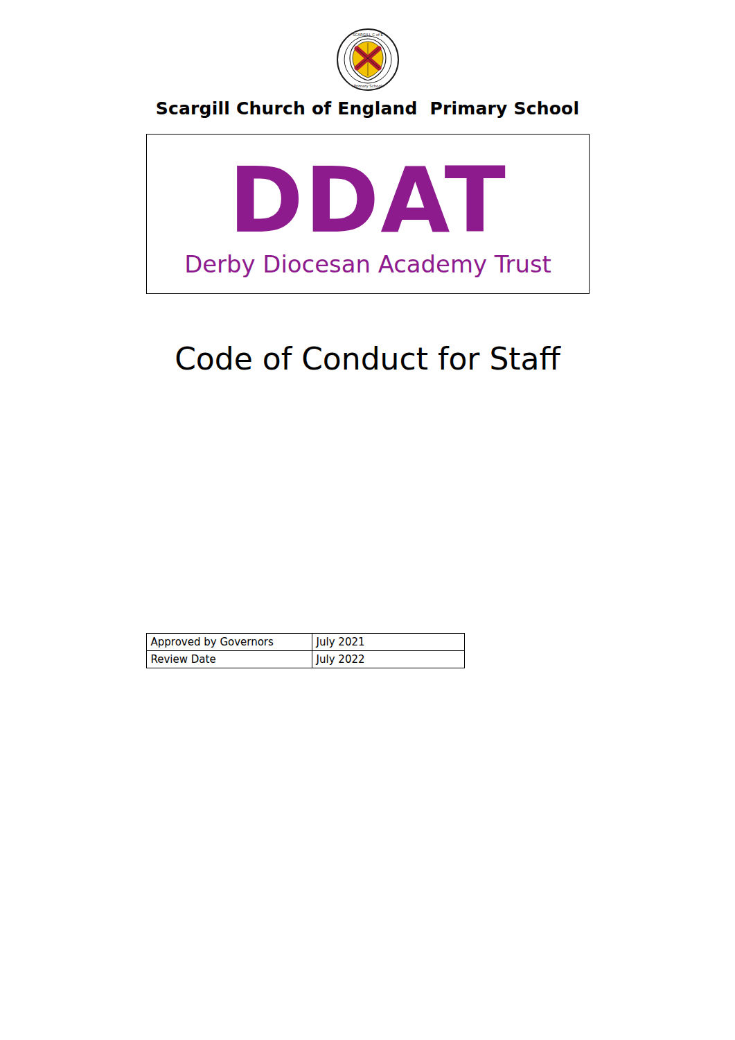SCARGILL C of E Primary School
Scargill Church of England Primary School
DDAT Derby Diocesan Academy Trust
Code of Conduct for Staff
| Approved by Governors | July 2021 |
| Review Date | July 2022 |